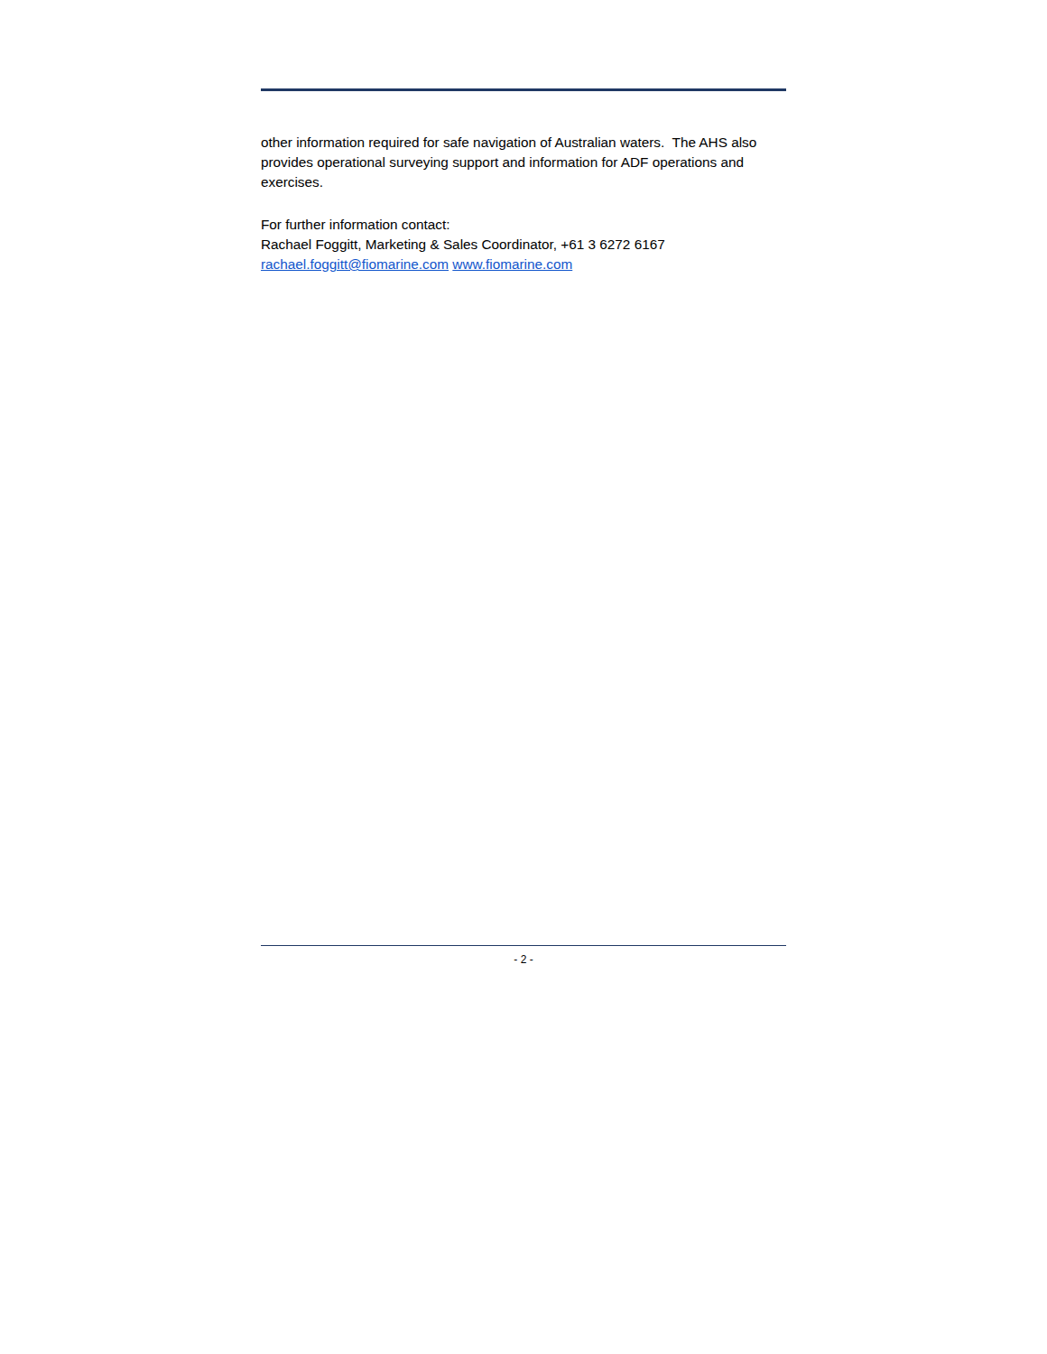other information required for safe navigation of Australian waters. The AHS also provides operational surveying support and information for ADF operations and exercises.
For further information contact:
Rachael Foggitt, Marketing & Sales Coordinator, +61 3 6272 6167
rachael.foggitt@fiomarine.com www.fiomarine.com
- 2 -